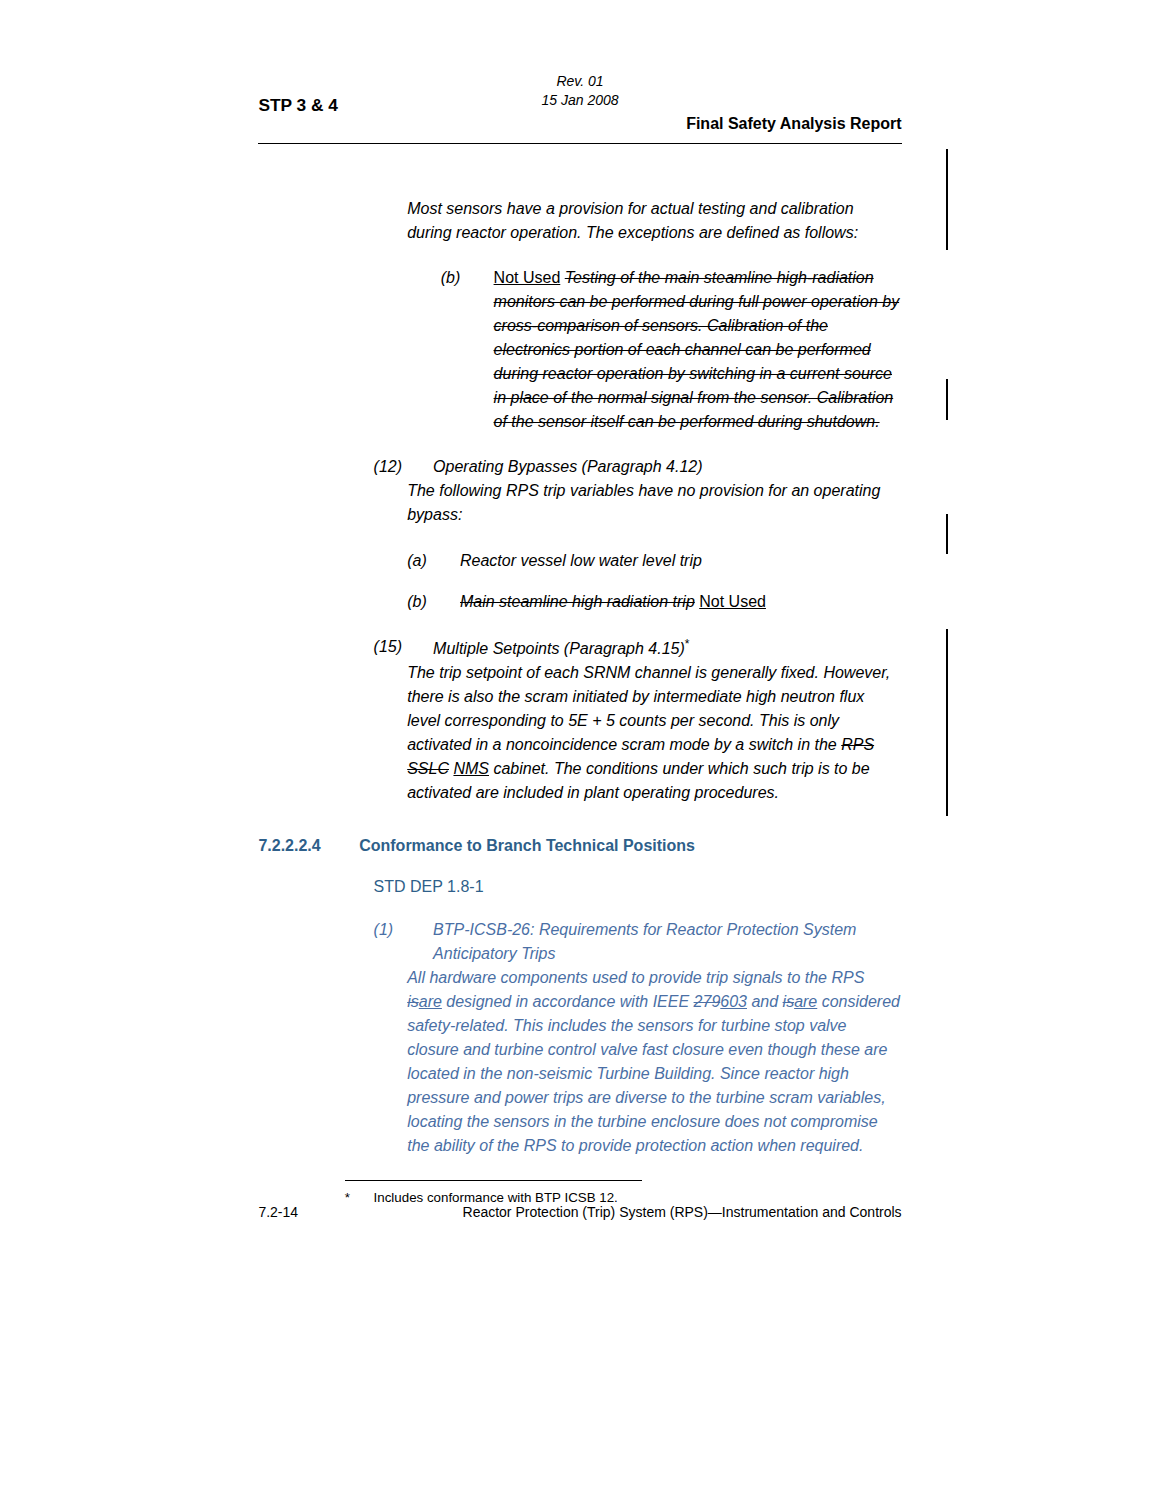Rev. 01
15 Jan 2008
STP 3 & 4
Final Safety Analysis Report
Most sensors have a provision for actual testing and calibration during reactor operation. The exceptions are defined as follows:
(b) Not Used Testing of the main steamline high-radiation monitors can be performed during full power operation by cross-comparison of sensors. Calibration of the electronics portion of each channel can be performed during reactor operation by switching in a current source in place of the normal signal from the sensor. Calibration of the sensor itself can be performed during shutdown.
(12) Operating Bypasses (Paragraph 4.12)
The following RPS trip variables have no provision for an operating bypass:
(a) Reactor vessel low water level trip
(b) Main steamline high radiation trip Not Used
(15) Multiple Setpoints (Paragraph 4.15)*
The trip setpoint of each SRNM channel is generally fixed. However, there is also the scram initiated by intermediate high neutron flux level corresponding to 5E + 5 counts per second. This is only activated in a noncoincidence scram mode by a switch in the RPS SSLC NMS cabinet. The conditions under which such trip is to be activated are included in plant operating procedures.
7.2.2.2.4 Conformance to Branch Technical Positions
STD DEP 1.8-1
(1) BTP-ICSB-26: Requirements for Reactor Protection System Anticipatory Trips
All hardware components used to provide trip signals to the RPS is are designed in accordance with IEEE 279603 and is are considered safety-related. This includes the sensors for turbine stop valve closure and turbine control valve fast closure even though these are located in the non-seismic Turbine Building. Since reactor high pressure and power trips are diverse to the turbine scram variables, locating the sensors in the turbine enclosure does not compromise the ability of the RPS to provide protection action when required.
* Includes conformance with BTP ICSB 12.
7.2-14 Reactor Protection (Trip) System (RPS)—Instrumentation and Controls